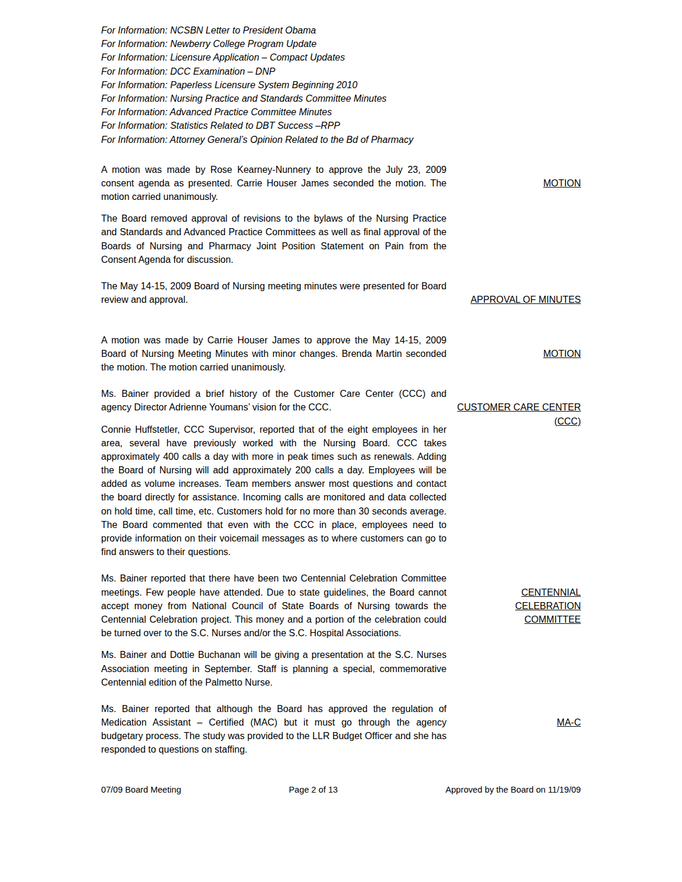For Information: NCSBN Letter to President Obama
For Information: Newberry College Program Update
For Information: Licensure Application – Compact Updates
For Information: DCC Examination – DNP
For Information: Paperless Licensure System Beginning 2010
For Information: Nursing Practice and Standards Committee Minutes
For Information: Advanced Practice Committee Minutes
For Information: Statistics Related to DBT Success –RPP
For Information: Attorney General’s Opinion Related to the Bd of Pharmacy
A motion was made by Rose Kearney-Nunnery to approve the July 23, 2009 consent agenda as presented. Carrie Houser James seconded the motion. The motion carried unanimously.
The Board removed approval of revisions to the bylaws of the Nursing Practice and Standards and Advanced Practice Committees as well as final approval of the Boards of Nursing and Pharmacy Joint Position Statement on Pain from the Consent Agenda for discussion.
MOTION
The May 14-15, 2009 Board of Nursing meeting minutes were presented for Board review and approval.
APPROVAL OF MINUTES
A motion was made by Carrie Houser James to approve the May 14-15, 2009 Board of Nursing Meeting Minutes with minor changes. Brenda Martin seconded the motion. The motion carried unanimously.
MOTION
Ms. Bainer provided a brief history of the Customer Care Center (CCC) and agency Director Adrienne Youmans’ vision for the CCC.
Connie Huffstetler, CCC Supervisor, reported that of the eight employees in her area, several have previously worked with the Nursing Board. CCC takes approximately 400 calls a day with more in peak times such as renewals. Adding the Board of Nursing will add approximately 200 calls a day. Employees will be added as volume increases. Team members answer most questions and contact the board directly for assistance. Incoming calls are monitored and data collected on hold time, call time, etc. Customers hold for no more than 30 seconds average. The Board commented that even with the CCC in place, employees need to provide information on their voicemail messages as to where customers can go to find answers to their questions.
CUSTOMER CARE CENTER (CCC)
Ms. Bainer reported that there have been two Centennial Celebration Committee meetings. Few people have attended. Due to state guidelines, the Board cannot accept money from National Council of State Boards of Nursing towards the Centennial Celebration project. This money and a portion of the celebration could be turned over to the S.C. Nurses and/or the S.C. Hospital Associations.
Ms. Bainer and Dottie Buchanan will be giving a presentation at the S.C. Nurses Association meeting in September. Staff is planning a special, commemorative Centennial edition of the Palmetto Nurse.
CENTENNIAL CELEBRATION COMMITTEE
Ms. Bainer reported that although the Board has approved the regulation of Medication Assistant – Certified (MAC) but it must go through the agency budgetary process. The study was provided to the LLR Budget Officer and she has responded to questions on staffing.
MA-C
07/09 Board Meeting
Page 2 of 13
Approved by the Board on 11/19/09